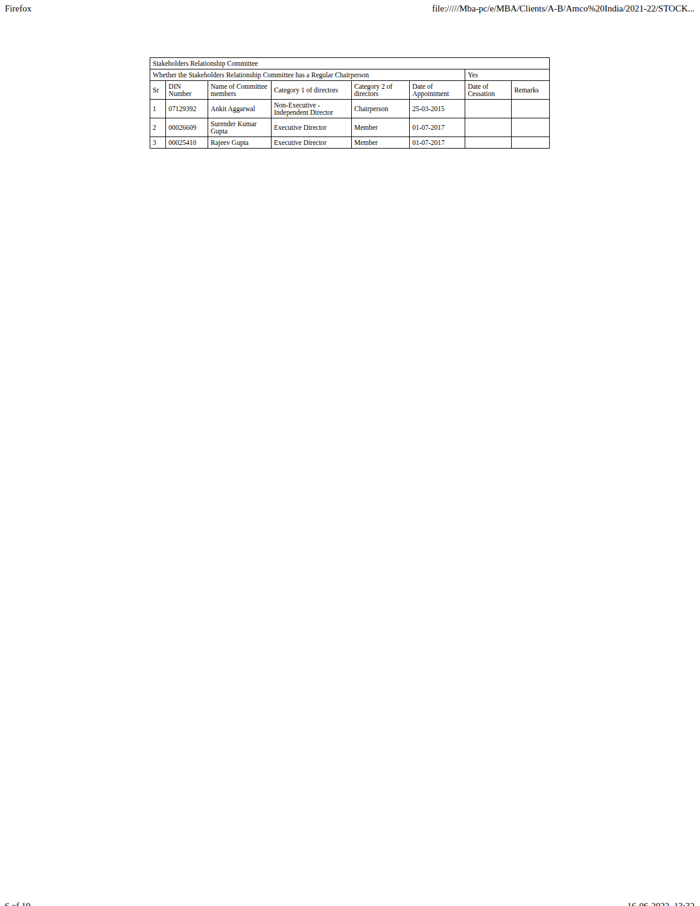Firefox file://///Mba-pc/e/MBA/Clients/A-B/Amco%20India/2021-22/STOCK...
| Stakeholders Relationship Committee |
| Whether the Stakeholders Relationship Committee has a Regular Chairperson | Yes |
| Sr | DIN Number | Name of Committee members | Category 1 of directors | Category 2 of directors | Date of Appointment | Date of Cessation | Remarks |
| 1 | 07129392 | Ankit Aggarwal | Non-Executive - Independent Director | Chairperson | 25-03-2015 | | |
| 2 | 00026609 | Surender Kumar Gupta | Executive Director | Member | 01-07-2017 | | |
| 3 | 00025410 | Rajeev Gupta | Executive Director | Member | 01-07-2017 | | |
6 of 19 16-06-2022, 13:32